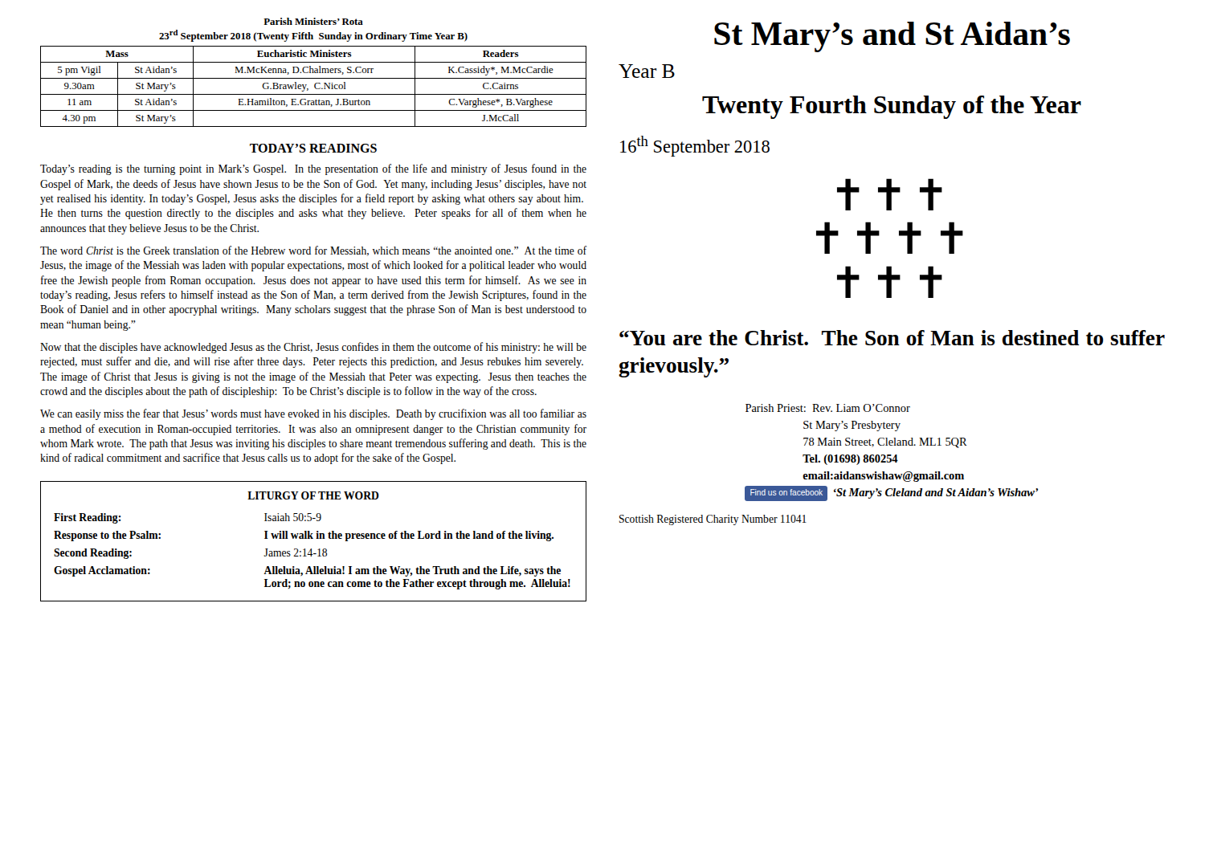Parish Ministers’ Rota 23 rd September 2018 (Twenty Fifth Sunday in Ordinary Time Year B)
| Mass | Eucharistic Ministers | Readers |
| --- | --- | --- |
| 5 pm Vigil | St Aidan’s | M.McKenna, D.Chalmers, S.Corr | K.Cassidy*, M.McCardie |
| 9.30am | St Mary’s | G.Brawley, C.Nicol | C.Cairns |
| 11 am | St Aidan’s | E.Hamilton, E.Grattan, J.Burton | C.Varghese*, B.Varghese |
| 4.30 pm | St Mary’s | | J.McCall |
TODAY’S READINGS
Today’s reading is the turning point in Mark’s Gospel. In the presentation of the life and ministry of Jesus found in the Gospel of Mark, the deeds of Jesus have shown Jesus to be the Son of God. Yet many, including Jesus’ disciples, have not yet realised his identity. In today’s Gospel, Jesus asks the disciples for a field report by asking what others say about him. He then turns the question directly to the disciples and asks what they believe. Peter speaks for all of them when he announces that they believe Jesus to be the Christ.
The word Christ is the Greek translation of the Hebrew word for Messiah, which means “the anointed one.” At the time of Jesus, the image of the Messiah was laden with popular expectations, most of which looked for a political leader who would free the Jewish people from Roman occupation. Jesus does not appear to have used this term for himself. As we see in today’s reading, Jesus refers to himself instead as the Son of Man, a term derived from the Jewish Scriptures, found in the Book of Daniel and in other apocryphal writings. Many scholars suggest that the phrase Son of Man is best understood to mean “human being.”
Now that the disciples have acknowledged Jesus as the Christ, Jesus confides in them the outcome of his ministry: he will be rejected, must suffer and die, and will rise after three days. Peter rejects this prediction, and Jesus rebukes him severely. The image of Christ that Jesus is giving is not the image of the Messiah that Peter was expecting. Jesus then teaches the crowd and the disciples about the path of discipleship: To be Christ’s disciple is to follow in the way of the cross.
We can easily miss the fear that Jesus’ words must have evoked in his disciples. Death by crucifixion was all too familiar as a method of execution in Roman-occupied territories. It was also an omnipresent danger to the Christian community for whom Mark wrote. The path that Jesus was inviting his disciples to share meant tremendous suffering and death. This is the kind of radical commitment and sacrifice that Jesus calls us to adopt for the sake of the Gospel.
LITURGY OF THE WORD
| First Reading: | Isaiah 50:5-9 |
| Response to the Psalm: | I will walk in the presence of the Lord in the land of the living. |
| Second Reading: | James 2:14-18 |
| Gospel Acclamation: | Alleluia, Alleluia! I am the Way, the Truth and the Life, says the Lord; no one can come to the Father except through me. Alleluia! |
St Mary’s and St Aidan’s
Year B
Twenty Fourth Sunday of the Year
16th September 2018
✝✝✝
✝✝✝✝
✝✝✝
“You are the Christ. The Son of Man is destined to suffer grievously.”
Parish Priest: Rev. Liam O’Connor
St Mary’s Presbytery
78 Main Street, Cleland. ML1 5QR
Tel. (01698) 860254
email:aidanswishaw@gmail.com
Find us on facebook‘St Mary’s Cleland and St Aidan’s Wishaw’
Scottish Registered Charity Number 11041